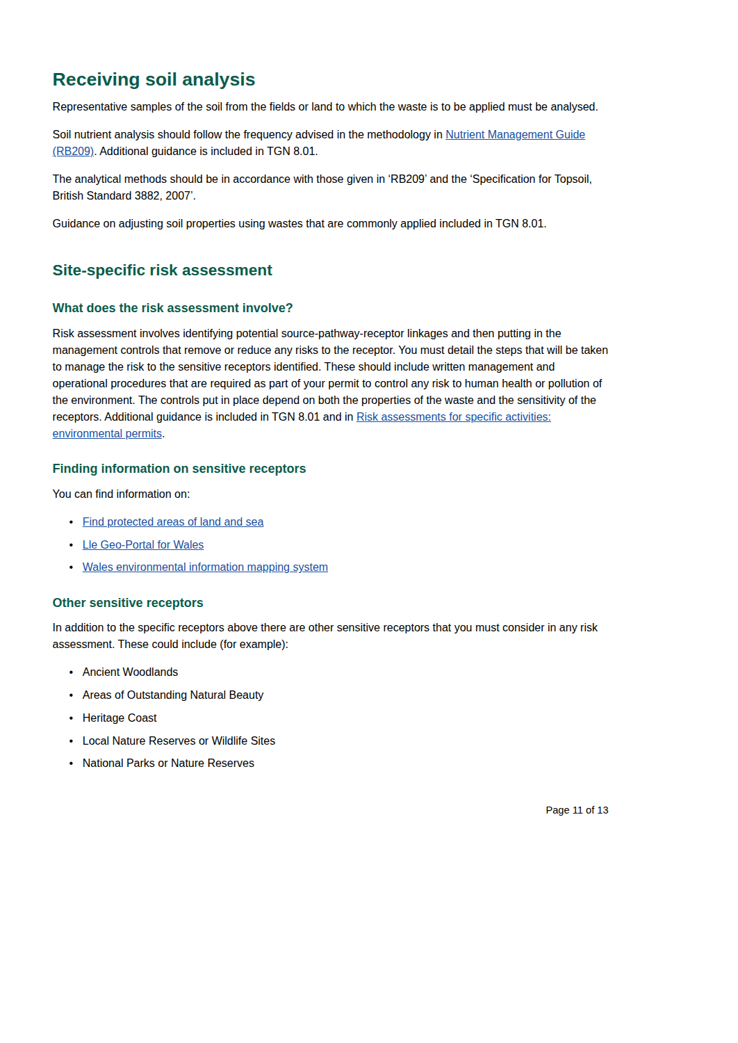Receiving soil analysis
Representative samples of the soil from the fields or land to which the waste is to be applied must be analysed.
Soil nutrient analysis should follow the frequency advised in the methodology in Nutrient Management Guide (RB209). Additional guidance is included in TGN 8.01.
The analytical methods should be in accordance with those given in ‘RB209’ and the ‘Specification for Topsoil, British Standard 3882, 2007’.
Guidance on adjusting soil properties using wastes that are commonly applied included in TGN 8.01.
Site-specific risk assessment
What does the risk assessment involve?
Risk assessment involves identifying potential source-pathway-receptor linkages and then putting in the management controls that remove or reduce any risks to the receptor. You must detail the steps that will be taken to manage the risk to the sensitive receptors identified. These should include written management and operational procedures that are required as part of your permit to control any risk to human health or pollution of the environment. The controls put in place depend on both the properties of the waste and the sensitivity of the receptors. Additional guidance is included in TGN 8.01 and in Risk assessments for specific activities: environmental permits.
Finding information on sensitive receptors
You can find information on:
Find protected areas of land and sea
Lle Geo-Portal for Wales
Wales environmental information mapping system
Other sensitive receptors
In addition to the specific receptors above there are other sensitive receptors that you must consider in any risk assessment. These could include (for example):
Ancient Woodlands
Areas of Outstanding Natural Beauty
Heritage Coast
Local Nature Reserves or Wildlife Sites
National Parks or Nature Reserves
Page 11 of 13